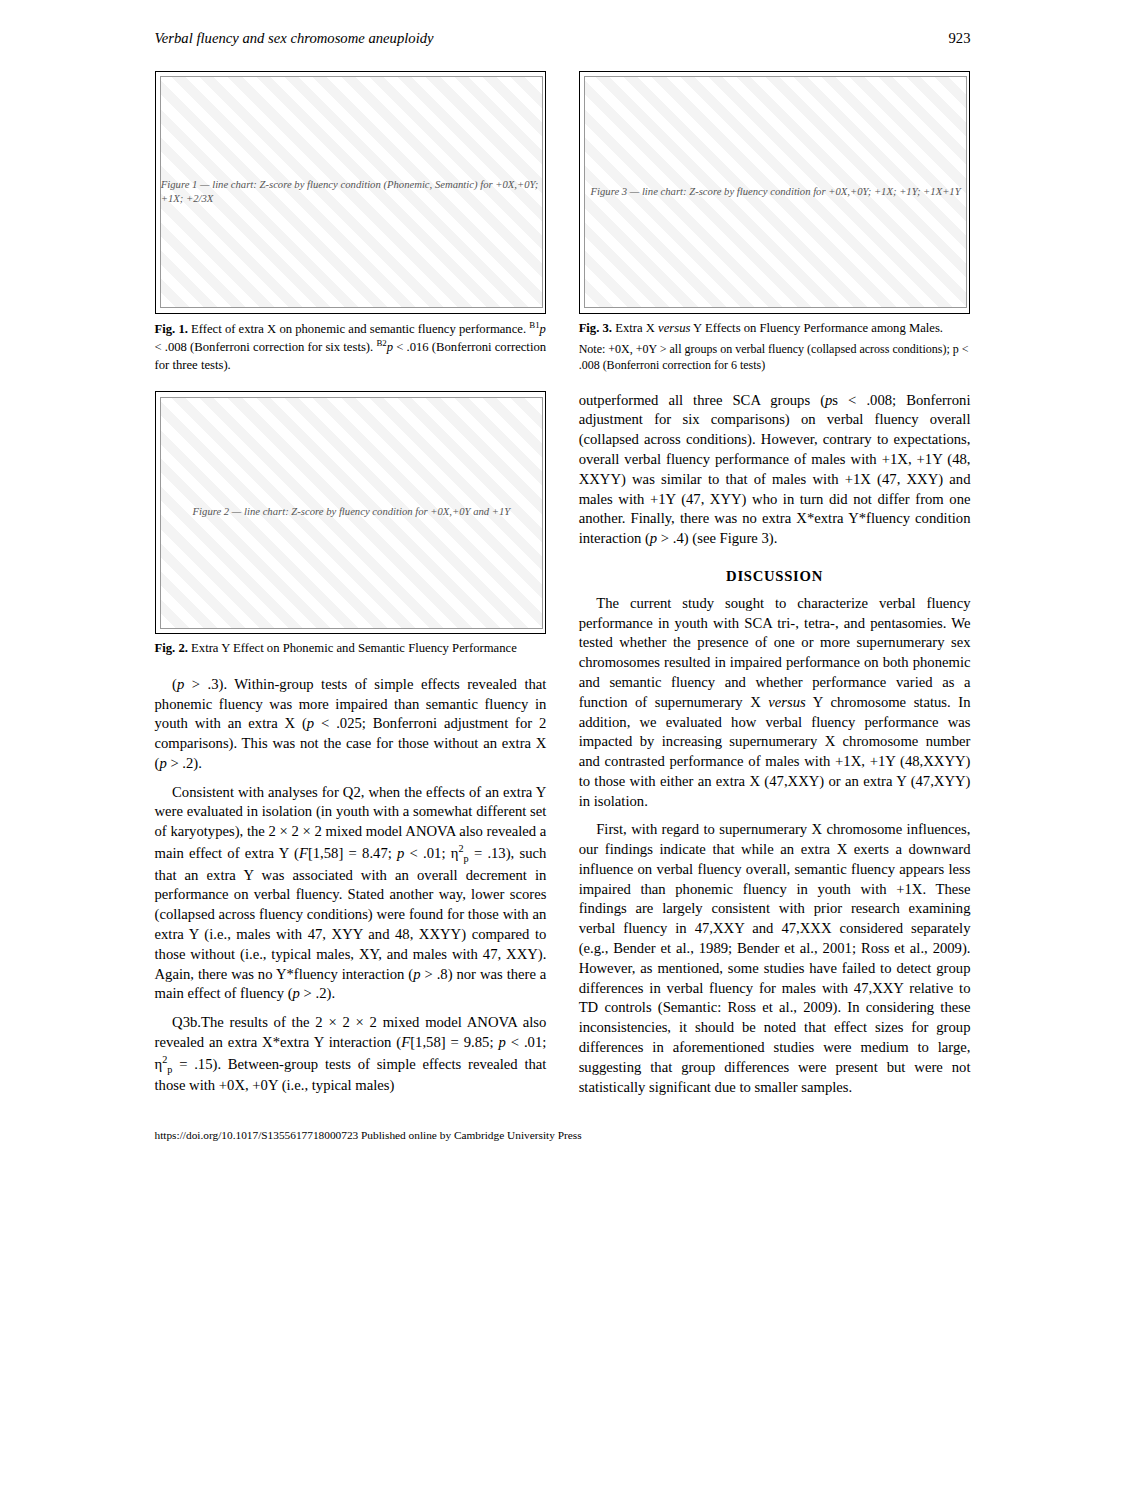Verbal fluency and sex chromosome aneuploidy 923
Figure 1 — line chart: Z-score by fluency condition (Phonemic, Semantic) for +0X,+0Y; +1X; +2/3X
Fig. 1. Effect of extra X on phonemic and semantic fluency performance. B1p < .008 (Bonferroni correction for six tests). B2p < .016 (Bonferroni correction for three tests).
Figure 2 — line chart: Z-score by fluency condition for +0X,+0Y and +1Y
Fig. 2. Extra Y Effect on Phonemic and Semantic Fluency Performance
(p > .3). Within-group tests of simple effects revealed that phonemic fluency was more impaired than semantic fluency in youth with an extra X (p < .025; Bonferroni adjustment for 2 comparisons). This was not the case for those without an extra X (p > .2).
Consistent with analyses for Q2, when the effects of an extra Y were evaluated in isolation (in youth with a somewhat different set of karyotypes), the 2 × 2 × 2 mixed model ANOVA also revealed a main effect of extra Y (F[1,58] = 8.47; p < .01; η2p = .13), such that an extra Y was associated with an overall decrement in performance on verbal fluency. Stated another way, lower scores (collapsed across fluency conditions) were found for those with an extra Y (i.e., males with 47, XYY and 48, XXYY) compared to those without (i.e., typical males, XY, and males with 47, XXY). Again, there was no Y*fluency interaction (p > .8) nor was there a main effect of fluency (p > .2).
Q3b.The results of the 2 × 2 × 2 mixed model ANOVA also revealed an extra X*extra Y interaction (F[1,58] = 9.85; p < .01; η2p = .15). Between-group tests of simple effects revealed that those with +0X, +0Y (i.e., typical males)
Figure 3 — line chart: Z-score by fluency condition for +0X,+0Y; +1X; +1Y; +1X+1Y
Fig. 3. Extra X versus Y Effects on Fluency Performance among Males.
Note: +0X, +0Y > all groups on verbal fluency (collapsed across conditions); p < .008 (Bonferroni correction for 6 tests)
outperformed all three SCA groups (ps < .008; Bonferroni adjustment for six comparisons) on verbal fluency overall (collapsed across conditions). However, contrary to expectations, overall verbal fluency performance of males with +1X, +1Y (48, XXYY) was similar to that of males with +1X (47, XXY) and males with +1Y (47, XYY) who in turn did not differ from one another. Finally, there was no extra X*extra Y*fluency condition interaction (p > .4) (see Figure 3).
DISCUSSION
The current study sought to characterize verbal fluency performance in youth with SCA tri-, tetra-, and pentasomies. We tested whether the presence of one or more supernumerary sex chromosomes resulted in impaired performance on both phonemic and semantic fluency and whether performance varied as a function of supernumerary X versus Y chromosome status. In addition, we evaluated how verbal fluency performance was impacted by increasing supernumerary X chromosome number and contrasted performance of males with +1X, +1Y (48,XXYY) to those with either an extra X (47,XXY) or an extra Y (47,XYY) in isolation.
First, with regard to supernumerary X chromosome influences, our findings indicate that while an extra X exerts a downward influence on verbal fluency overall, semantic fluency appears less impaired than phonemic fluency in youth with +1X. These findings are largely consistent with prior research examining verbal fluency in 47,XXY and 47,XXX considered separately (e.g., Bender et al., 1989; Bender et al., 2001; Ross et al., 2009). However, as mentioned, some studies have failed to detect group differences in verbal fluency for males with 47,XXY relative to TD controls (Semantic: Ross et al., 2009). In considering these inconsistencies, it should be noted that effect sizes for group differences in aforementioned studies were medium to large, suggesting that group differences were present but were not statistically significant due to smaller samples.
https://doi.org/10.1017/S1355617718000723 Published online by Cambridge University Press